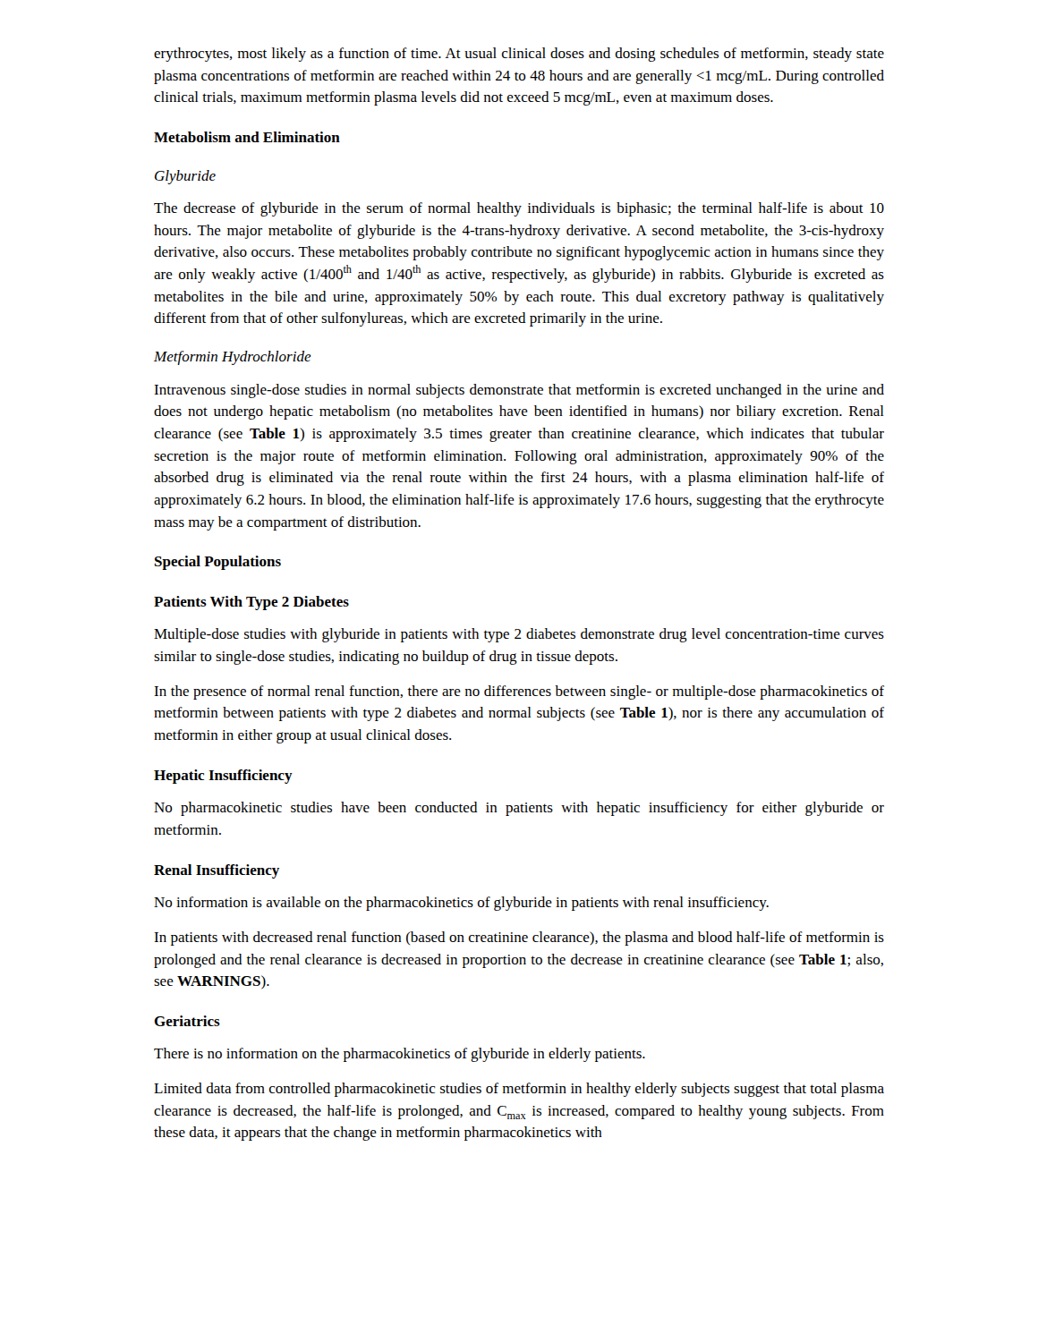erythrocytes, most likely as a function of time. At usual clinical doses and dosing schedules of metformin, steady state plasma concentrations of metformin are reached within 24 to 48 hours and are generally <1 mcg/mL. During controlled clinical trials, maximum metformin plasma levels did not exceed 5 mcg/mL, even at maximum doses.
Metabolism and Elimination
Glyburide
The decrease of glyburide in the serum of normal healthy individuals is biphasic; the terminal half-life is about 10 hours. The major metabolite of glyburide is the 4-trans-hydroxy derivative. A second metabolite, the 3-cis-hydroxy derivative, also occurs. These metabolites probably contribute no significant hypoglycemic action in humans since they are only weakly active (1/400th and 1/40th as active, respectively, as glyburide) in rabbits. Glyburide is excreted as metabolites in the bile and urine, approximately 50% by each route. This dual excretory pathway is qualitatively different from that of other sulfonylureas, which are excreted primarily in the urine.
Metformin Hydrochloride
Intravenous single-dose studies in normal subjects demonstrate that metformin is excreted unchanged in the urine and does not undergo hepatic metabolism (no metabolites have been identified in humans) nor biliary excretion. Renal clearance (see Table 1) is approximately 3.5 times greater than creatinine clearance, which indicates that tubular secretion is the major route of metformin elimination. Following oral administration, approximately 90% of the absorbed drug is eliminated via the renal route within the first 24 hours, with a plasma elimination half-life of approximately 6.2 hours. In blood, the elimination half-life is approximately 17.6 hours, suggesting that the erythrocyte mass may be a compartment of distribution.
Special Populations
Patients With Type 2 Diabetes
Multiple-dose studies with glyburide in patients with type 2 diabetes demonstrate drug level concentration-time curves similar to single-dose studies, indicating no buildup of drug in tissue depots.
In the presence of normal renal function, there are no differences between single- or multiple-dose pharmacokinetics of metformin between patients with type 2 diabetes and normal subjects (see Table 1), nor is there any accumulation of metformin in either group at usual clinical doses.
Hepatic Insufficiency
No pharmacokinetic studies have been conducted in patients with hepatic insufficiency for either glyburide or metformin.
Renal Insufficiency
No information is available on the pharmacokinetics of glyburide in patients with renal insufficiency.
In patients with decreased renal function (based on creatinine clearance), the plasma and blood half-life of metformin is prolonged and the renal clearance is decreased in proportion to the decrease in creatinine clearance (see Table 1; also, see WARNINGS).
Geriatrics
There is no information on the pharmacokinetics of glyburide in elderly patients.
Limited data from controlled pharmacokinetic studies of metformin in healthy elderly subjects suggest that total plasma clearance is decreased, the half-life is prolonged, and Cmax is increased, compared to healthy young subjects. From these data, it appears that the change in metformin pharmacokinetics with